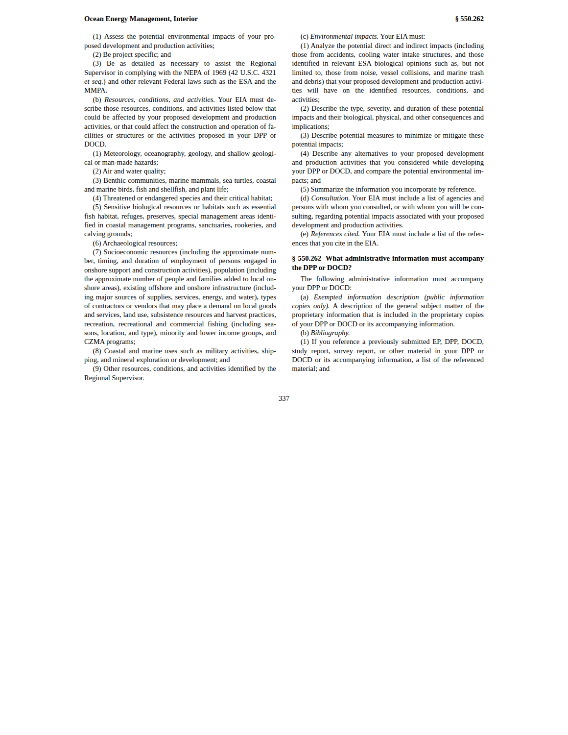Ocean Energy Management, Interior § 550.262
(1) Assess the potential environmental impacts of your proposed development and production activities;
(2) Be project specific; and
(3) Be as detailed as necessary to assist the Regional Supervisor in complying with the NEPA of 1969 (42 U.S.C. 4321 et seq.) and other relevant Federal laws such as the ESA and the MMPA.
(b) Resources, conditions, and activities. Your EIA must describe those resources, conditions, and activities listed below that could be affected by your proposed development and production activities, or that could affect the construction and operation of facilities or structures or the activities proposed in your DPP or DOCD.
(1) Meteorology, oceanography, geology, and shallow geological or man-made hazards;
(2) Air and water quality;
(3) Benthic communities, marine mammals, sea turtles, coastal and marine birds, fish and shellfish, and plant life;
(4) Threatened or endangered species and their critical habitat;
(5) Sensitive biological resources or habitats such as essential fish habitat, refuges, preserves, special management areas identified in coastal management programs, sanctuaries, rookeries, and calving grounds;
(6) Archaeological resources;
(7) Socioeconomic resources (including the approximate number, timing, and duration of employment of persons engaged in onshore support and construction activities), population (including the approximate number of people and families added to local onshore areas), existing offshore and onshore infrastructure (including major sources of supplies, services, energy, and water), types of contractors or vendors that may place a demand on local goods and services, land use, subsistence resources and harvest practices, recreation, recreational and commercial fishing (including seasons, location, and type), minority and lower income groups, and CZMA programs;
(8) Coastal and marine uses such as military activities, shipping, and mineral exploration or development; and
(9) Other resources, conditions, and activities identified by the Regional Supervisor.
(c) Environmental impacts. Your EIA must:
(1) Analyze the potential direct and indirect impacts (including those from accidents, cooling water intake structures, and those identified in relevant ESA biological opinions such as, but not limited to, those from noise, vessel collisions, and marine trash and debris) that your proposed development and production activities will have on the identified resources, conditions, and activities;
(2) Describe the type, severity, and duration of these potential impacts and their biological, physical, and other consequences and implications;
(3) Describe potential measures to minimize or mitigate these potential impacts;
(4) Describe any alternatives to your proposed development and production activities that you considered while developing your DPP or DOCD, and compare the potential environmental impacts; and
(5) Summarize the information you incorporate by reference.
(d) Consultation. Your EIA must include a list of agencies and persons with whom you consulted, or with whom you will be consulting, regarding potential impacts associated with your proposed development and production activities.
(e) References cited. Your EIA must include a list of the references that you cite in the EIA.
§ 550.262 What administrative information must accompany the DPP or DOCD?
The following administrative information must accompany your DPP or DOCD:
(a) Exempted information description (public information copies only). A description of the general subject matter of the proprietary information that is included in the proprietary copies of your DPP or DOCD or its accompanying information.
(b) Bibliography.
(1) If you reference a previously submitted EP, DPP, DOCD, study report, survey report, or other material in your DPP or DOCD or its accompanying information, a list of the referenced material; and
337